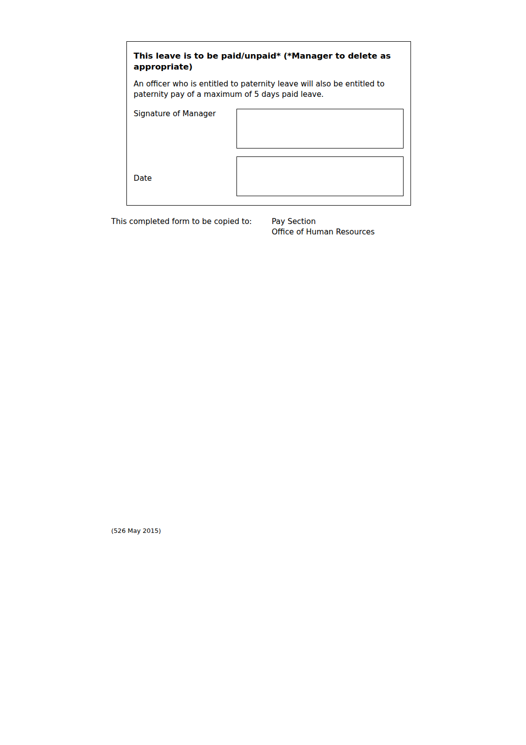This leave is to be paid/unpaid* (*Manager to delete as appropriate)
An officer who is entitled to paternity leave will also be entitled to paternity pay of a maximum of 5 days paid leave.
| Signature of Manager | |
| Date | |
| This completed form to be copied to: | Pay Section Office of Human Resources |
(526 May 2015)